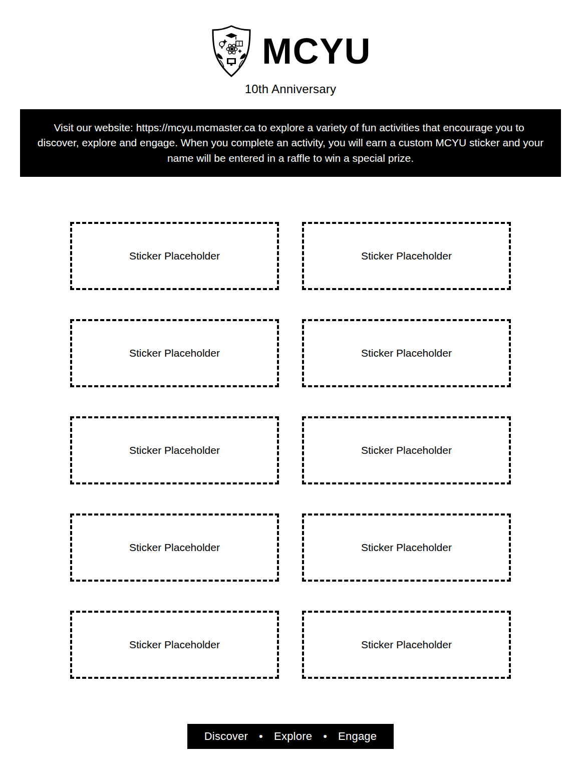MCYU
10th Anniversary
Visit our website: https://mcyu.mcmaster.ca to explore a variety of fun activities that encourage you to discover, explore and engage. When you complete an activity, you will earn a custom MCYU sticker and your name will be entered in a raffle to win a special prize.
Sticker Placeholder
Sticker Placeholder
Sticker Placeholder
Sticker Placeholder
Sticker Placeholder
Sticker Placeholder
Sticker Placeholder
Sticker Placeholder
Sticker Placeholder
Sticker Placeholder
Discover•Explore•Engage